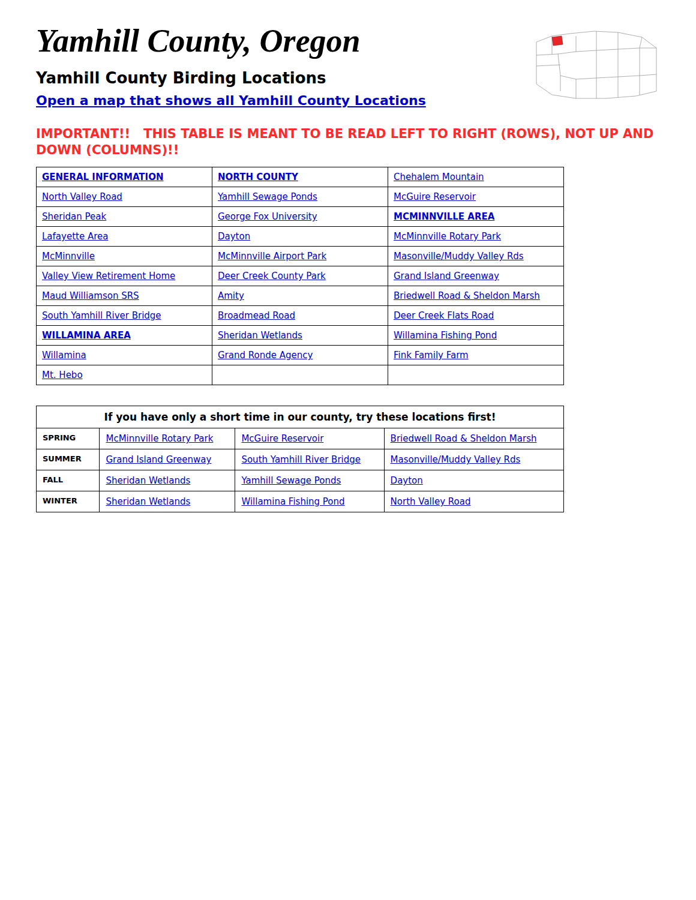Yamhill County, Oregon
Yamhill County Birding Locations
Open a map that shows all Yamhill County Locations
IMPORTANT!! THIS TABLE IS MEANT TO BE READ LEFT TO RIGHT (ROWS), NOT UP AND DOWN (COLUMNS)!!
| GENERAL INFORMATION | NORTH COUNTY | Chehalem Mountain |
| North Valley Road | Yamhill Sewage Ponds | McGuire Reservoir |
| Sheridan Peak | George Fox University | MCMINNVILLE AREA |
| Lafayette Area | Dayton | McMinnville Rotary Park |
| McMinnville | McMinnville Airport Park | Masonville/Muddy Valley Rds |
| Valley View Retirement Home | Deer Creek County Park | Grand Island Greenway |
| Maud Williamson SRS | Amity | Briedwell Road & Sheldon Marsh |
| South Yamhill River Bridge | Broadmead Road | Deer Creek Flats Road |
| WILLAMINA AREA | Sheridan Wetlands | Willamina Fishing Pond |
| Willamina | Grand Ronde Agency | Fink Family Farm |
| Mt. Hebo | | |
If you have only a short time in our county, try these locations first!
| SPRING | McMinnville Rotary Park | McGuire Reservoir | Briedwell Road & Sheldon Marsh |
| SUMMER | Grand Island Greenway | South Yamhill River Bridge | Masonville/Muddy Valley Rds |
| FALL | Sheridan Wetlands | Yamhill Sewage Ponds | Dayton |
| WINTER | Sheridan Wetlands | Willamina Fishing Pond | North Valley Road |